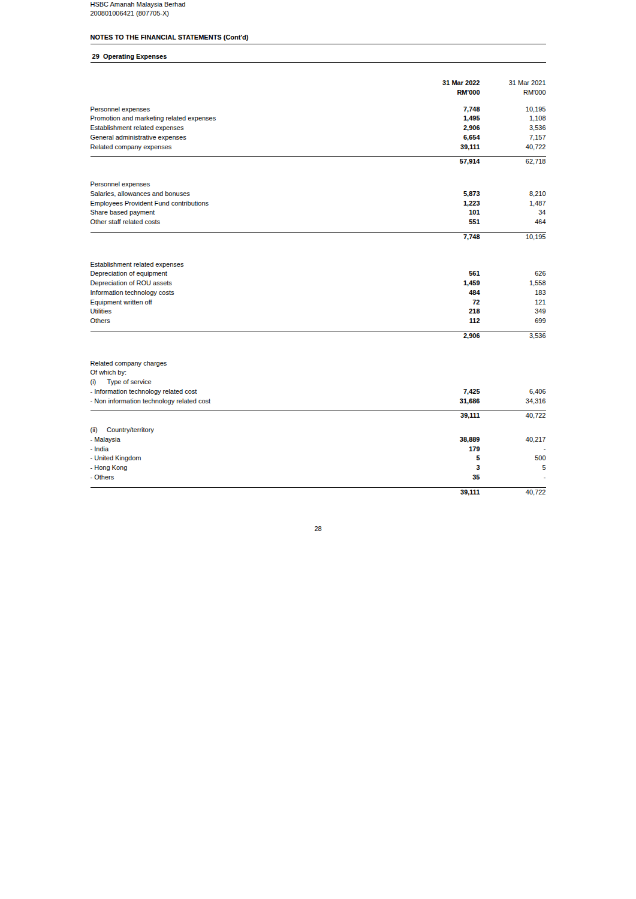HSBC Amanah Malaysia Berhad
200801006421 (807705-X)
NOTES TO THE FINANCIAL STATEMENTS (Cont'd)
29 Operating Expenses
| | 31 Mar 2022 | 31 Mar 2021 |
| | RM'000 | RM'000 |
| Personnel expenses | 7,748 | 10,195 |
| Promotion and marketing related expenses | 1,495 | 1,108 |
| Establishment related expenses | 2,906 | 3,536 |
| General administrative expenses | 6,654 | 7,157 |
| Related company expenses | 39,111 | 40,722 |
| | 57,914 | 62,718 |
| Personnel expenses | | |
| Salaries, allowances and bonuses | 5,873 | 8,210 |
| Employees Provident Fund contributions | 1,223 | 1,487 |
| Share based payment | 101 | 34 |
| Other staff related costs | 551 | 464 |
| | 7,748 | 10,195 |
| Establishment related expenses | | |
| Depreciation of equipment | 561 | 626 |
| Depreciation of ROU assets | 1,459 | 1,558 |
| Information technology costs | 484 | 183 |
| Equipment written off | 72 | 121 |
| Utilities | 218 | 349 |
| Others | 112 | 699 |
| | 2,906 | 3,536 |
| Related company charges | | |
| Of which by: | | |
| (i) Type of service | | |
| - Information technology related cost | 7,425 | 6,406 |
| - Non information technology related cost | 31,686 | 34,316 |
| | 39,111 | 40,722 |
| (ii) Country/territory | | |
| - Malaysia | 38,889 | 40,217 |
| - India | 179 | - |
| - United Kingdom | 5 | 500 |
| - Hong Kong | 3 | 5 |
| - Others | 35 | - |
| | 39,111 | 40,722 |
28